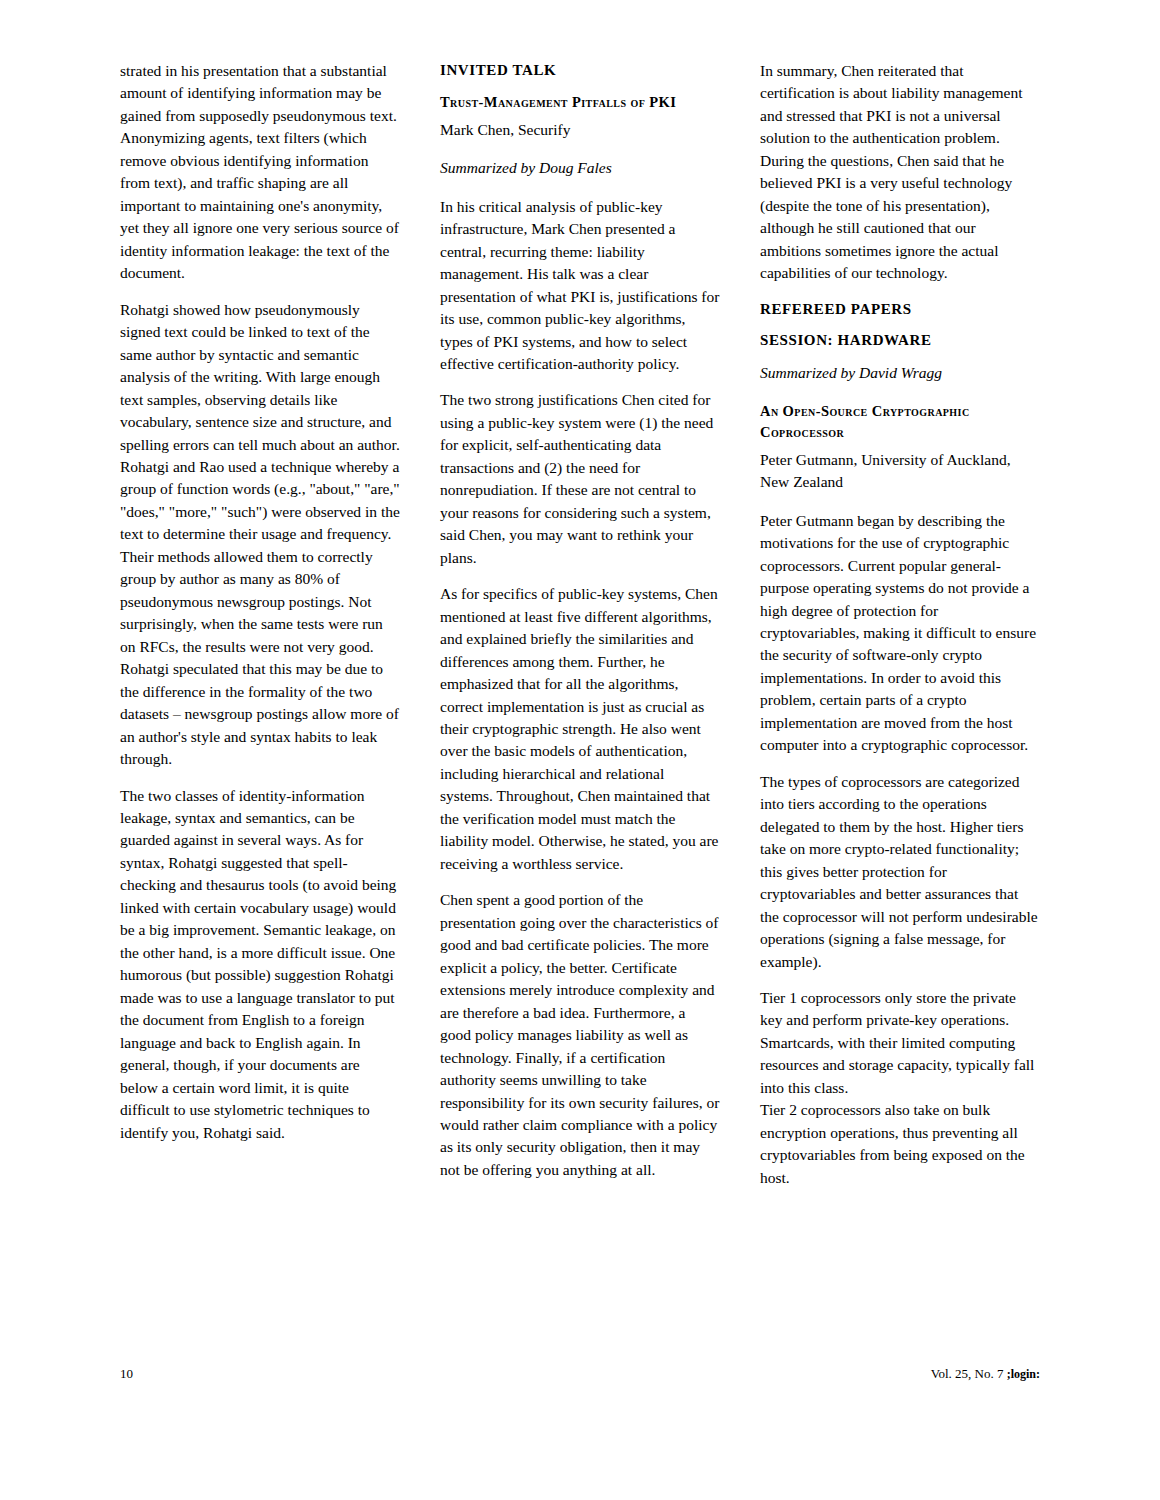strated in his presentation that a substantial amount of identifying information may be gained from supposedly pseudonymous text. Anonymizing agents, text filters (which remove obvious identifying information from text), and traffic shaping are all important to maintaining one's anonymity, yet they all ignore one very serious source of identity information leakage: the text of the document.
Rohatgi showed how pseudonymously signed text could be linked to text of the same author by syntactic and semantic analysis of the writing. With large enough text samples, observing details like vocabulary, sentence size and structure, and spelling errors can tell much about an author. Rohatgi and Rao used a technique whereby a group of function words (e.g., "about," "are," "does," "more," "such") were observed in the text to determine their usage and frequency. Their methods allowed them to correctly group by author as many as 80% of pseudonymous newsgroup postings. Not surprisingly, when the same tests were run on RFCs, the results were not very good. Rohatgi speculated that this may be due to the difference in the formality of the two datasets – newsgroup postings allow more of an author's style and syntax habits to leak through.
The two classes of identity-information leakage, syntax and semantics, can be guarded against in several ways. As for syntax, Rohatgi suggested that spell-checking and thesaurus tools (to avoid being linked with certain vocabulary usage) would be a big improvement. Semantic leakage, on the other hand, is a more difficult issue. One humorous (but possible) suggestion Rohatgi made was to use a language translator to put the document from English to a foreign language and back to English again. In general, though, if your documents are below a certain word limit, it is quite difficult to use stylometric techniques to identify you, Rohatgi said.
Invited Talk
Trust-Management Pitfalls of PKI
Mark Chen, Securify
Summarized by Doug Fales
In his critical analysis of public-key infrastructure, Mark Chen presented a central, recurring theme: liability management. His talk was a clear presentation of what PKI is, justifications for its use, common public-key algorithms, types of PKI systems, and how to select effective certification-authority policy.
The two strong justifications Chen cited for using a public-key system were (1) the need for explicit, self-authenticating data transactions and (2) the need for nonrepudiation. If these are not central to your reasons for considering such a system, said Chen, you may want to rethink your plans.
As for specifics of public-key systems, Chen mentioned at least five different algorithms, and explained briefly the similarities and differences among them. Further, he emphasized that for all the algorithms, correct implementation is just as crucial as their cryptographic strength. He also went over the basic models of authentication, including hierarchical and relational systems. Throughout, Chen maintained that the verification model must match the liability model. Otherwise, he stated, you are receiving a worthless service.
Chen spent a good portion of the presentation going over the characteristics of good and bad certificate policies. The more explicit a policy, the better. Certificate extensions merely introduce complexity and are therefore a bad idea. Furthermore, a good policy manages liability as well as technology. Finally, if a certification authority seems unwilling to take responsibility for its own security failures, or would rather claim compliance with a policy as its only security obligation, then it may not be offering you anything at all.
In summary, Chen reiterated that certification is about liability management and stressed that PKI is not a universal solution to the authentication problem. During the questions, Chen said that he believed PKI is a very useful technology (despite the tone of his presentation), although he still cautioned that our ambitions sometimes ignore the actual capabilities of our technology.
Refereed Papers
Session: Hardware
Summarized by David Wragg
An Open-Source Cryptographic Coprocessor
Peter Gutmann, University of Auckland, New Zealand
Peter Gutmann began by describing the motivations for the use of cryptographic coprocessors. Current popular general-purpose operating systems do not provide a high degree of protection for cryptovariables, making it difficult to ensure the security of software-only crypto implementations. In order to avoid this problem, certain parts of a crypto implementation are moved from the host computer into a cryptographic coprocessor.
The types of coprocessors are categorized into tiers according to the operations delegated to them by the host. Higher tiers take on more crypto-related functionality; this gives better protection for cryptovariables and better assurances that the coprocessor will not perform undesirable operations (signing a false message, for example).
Tier 1 coprocessors only store the private key and perform private-key operations. Smartcards, with their limited computing resources and storage capacity, typically fall into this class.
Tier 2 coprocessors also take on bulk encryption operations, thus preventing all cryptovariables from being exposed on the host.
10
Vol. 25, No. 7 ;login: